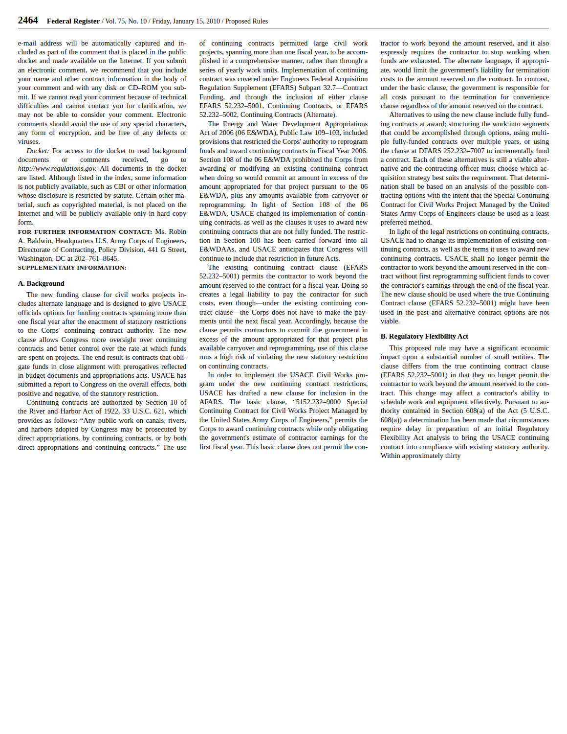2464 Federal Register / Vol. 75, No. 10 / Friday, January 15, 2010 / Proposed Rules
e-mail address will be automatically captured and included as part of the comment that is placed in the public docket and made available on the Internet. If you submit an electronic comment, we recommend that you include your name and other contract information in the body of your comment and with any disk or CD–ROM you submit. If we cannot read your comment because of technical difficulties and cannot contact you for clarification, we may not be able to consider your comment. Electronic comments should avoid the use of any special characters, any form of encryption, and be free of any defects or viruses.
Docket: For access to the docket to read background documents or comments received, go to http://www.regulations.gov. All documents in the docket are listed. Although listed in the index, some information is not publicly available, such as CBI or other information whose disclosure is restricted by statute. Certain other material, such as copyrighted material, is not placed on the Internet and will be publicly available only in hard copy form.
For Further Information Contact: Ms. Robin A. Baldwin, Headquarters U.S. Army Corps of Engineers, Directorate of Contracting, Policy Division, 441 G Street, Washington, DC at 202–761–8645.
Supplementary Information:
A. Background
The new funding clause for civil works projects includes alternate language and is designed to give USACE officials options for funding contracts spanning more than one fiscal year after the enactment of statutory restrictions to the Corps' continuing contract authority. The new clause allows Congress more oversight over continuing contracts and better control over the rate at which funds are spent on projects. The end result is contracts that obligate funds in close alignment with prerogatives reflected in budget documents and appropriations acts. USACE has submitted a report to Congress on the overall effects, both positive and negative, of the statutory restriction.
Continuing contracts are authorized by Section 10 of the River and Harbor Act of 1922, 33 U.S.C. 621, which provides as follows: “Any public work on canals, rivers, and harbors adopted by Congress may be prosecuted by direct appropriations, by continuing contracts, or by both direct appropriations and continuing contracts.” The use of continuing contracts permitted large civil work projects, spanning more than one fiscal year, to be accomplished in a comprehensive manner, rather than through a series of yearly work units. Implementation of continuing contract was covered under Engineers Federal Acquisition Regulation Supplement (EFARS) Subpart 32.7—Contract Funding, and through the inclusion of either clause EFARS 52.232–5001, Continuing Contracts, or EFARS 52.232–5002, Continuing Contracts (Alternate).
The Energy and Water Development Appropriations Act of 2006 (06 E&WDA), Public Law 109–103, included provisions that restricted the Corps' authority to reprogram funds and award continuing contracts in Fiscal Year 2006. Section 108 of the 06 E&WDA prohibited the Corps from awarding or modifying an existing continuing contract when doing so would commit an amount in excess of the amount appropriated for that project pursuant to the 06 E&WDA, plus any amounts available from carryover or reprogramming. In light of Section 108 of the 06 E&WDA, USACE changed its implementation of continuing contracts, as well as the clauses it uses to award new continuing contracts that are not fully funded. The restriction in Section 108 has been carried forward into all E&WDAAs, and USACE anticipates that Congress will continue to include that restriction in future Acts.
The existing continuing contract clause (EFARS 52.232–5001) permits the contractor to work beyond the amount reserved to the contract for a fiscal year. Doing so creates a legal liability to pay the contractor for such costs, even though—under the existing continuing contract clause—the Corps does not have to make the payments until the next fiscal year. Accordingly, because the clause permits contractors to commit the government in excess of the amount appropriated for that project plus available carryover and reprogramming, use of this clause runs a high risk of violating the new statutory restriction on continuing contracts.
In order to implement the USACE Civil Works program under the new continuing contract restrictions, USACE has drafted a new clause for inclusion in the AFARS. The basic clause, “5152.232–9000 Special Continuing Contract for Civil Works Project Managed by the United States Army Corps of Engineers,” permits the Corps to award continuing contracts while only obligating the government's estimate of contractor earnings for the first fiscal year. This basic clause does not permit the contractor to work beyond the amount reserved, and it also expressly requires the contractor to stop working when funds are exhausted. The alternate language, if appropriate, would limit the government's liability for termination costs to the amount reserved on the contract. In contrast, under the basic clause, the government is responsible for all costs pursuant to the termination for convenience clause regardless of the amount reserved on the contract.
Alternatives to using the new clause include fully funding contracts at award; structuring the work into segments that could be accomplished through options, using multiple fully-funded contracts over multiple years, or using the clause at DFARS 252.232–7007 to incrementally fund a contract. Each of these alternatives is still a viable alternative and the contracting officer must choose which acquisition strategy best suits the requirement. That determination shall be based on an analysis of the possible contracting options with the intent that the Special Continuing Contract for Civil Works Project Managed by the United States Army Corps of Engineers clause be used as a least preferred method.
In light of the legal restrictions on continuing contracts, USACE had to change its implementation of existing continuing contracts, as well as the terms it uses to award new continuing contracts. USACE shall no longer permit the contractor to work beyond the amount reserved in the contract without first reprogramming sufficient funds to cover the contractor's earnings through the end of the fiscal year. The new clause should be used where the true Continuing Contract clause (EFARS 52.232–5001) might have been used in the past and alternative contract options are not viable.
B. Regulatory Flexibility Act
This proposed rule may have a significant economic impact upon a substantial number of small entities. The clause differs from the true continuing contract clause (EFARS 52.232–5001) in that they no longer permit the contractor to work beyond the amount reserved to the contract. This change may affect a contractor's ability to schedule work and equipment effectively. Pursuant to authority contained in Section 608(a) of the Act (5 U.S.C. 608(a)) a determination has been made that circumstances require delay in preparation of an initial Regulatory Flexibility Act analysis to bring the USACE continuing contract into compliance with existing statutory authority. Within approximately thirty